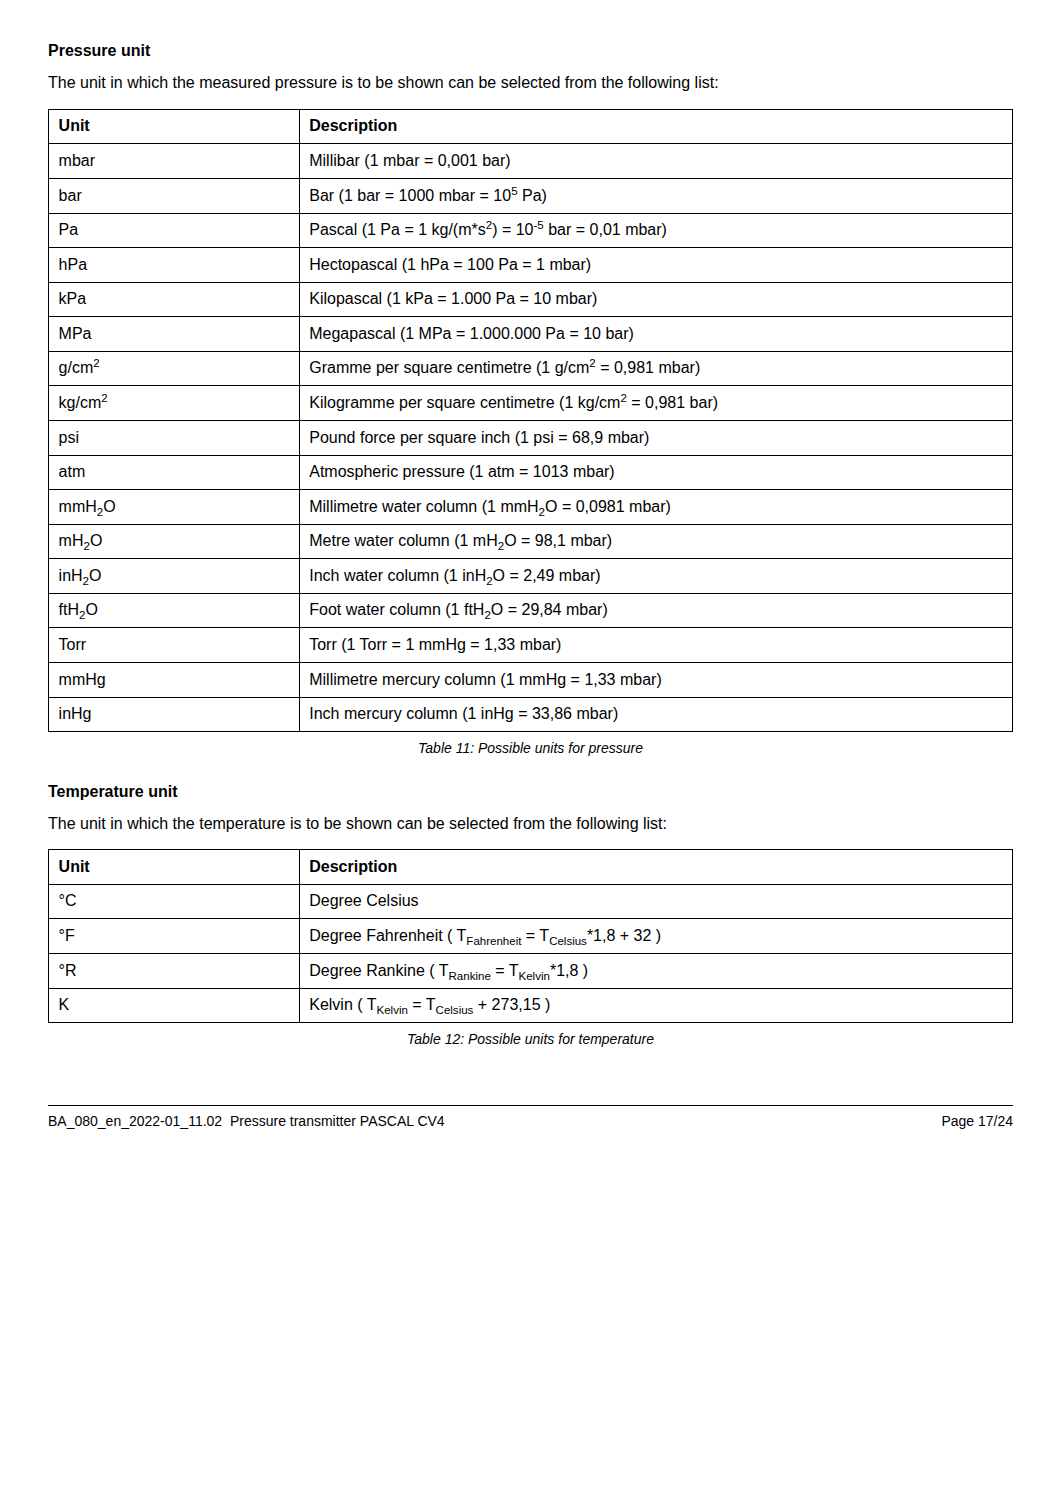Pressure unit
The unit in which the measured pressure is to be shown can be selected from the following list:
| Unit | Description |
| --- | --- |
| mbar | Millibar (1 mbar = 0,001 bar) |
| bar | Bar (1 bar = 1000 mbar = 10 5 Pa) |
| Pa | Pascal (1 Pa = 1 kg/(m*s 2 ) = 10 -5 bar = 0,01 mbar) |
| hPa | Hectopascal (1 hPa = 100 Pa = 1 mbar) |
| kPa | Kilopascal (1 kPa = 1.000 Pa = 10 mbar) |
| MPa | Megapascal (1 MPa = 1.000.000 Pa = 10 bar) |
| g/cm 2 | Gramme per square centimetre (1 g/cm 2 = 0,981 mbar) |
| kg/cm 2 | Kilogramme per square centimetre (1 kg/cm 2 = 0,981 bar) |
| psi | Pound force per square inch (1 psi = 68,9 mbar) |
| atm | Atmospheric pressure (1 atm = 1013 mbar) |
| mmH 2 O | Millimetre water column (1 mmH 2 O = 0,0981 mbar) |
| mH 2 O | Metre water column (1 mH 2 O = 98,1 mbar) |
| inH 2 O | Inch water column (1 inH 2 O = 2,49 mbar) |
| ftH 2 O | Foot water column (1 ftH 2 O = 29,84 mbar) |
| Torr | Torr (1 Torr = 1 mmHg = 1,33 mbar) |
| mmHg | Millimetre mercury column (1 mmHg = 1,33 mbar) |
| inHg | Inch mercury column (1 inHg = 33,86 mbar) |
Table 11: Possible units for pressure
Temperature unit
The unit in which the temperature is to be shown can be selected from the following list:
| Unit | Description |
| --- | --- |
| °C | Degree Celsius |
| °F | Degree Fahrenheit ( T Fahrenheit = T Celsius *1,8 + 32 ) |
| °R | Degree Rankine ( T Rankine = T Kelvin *1,8 ) |
| K | Kelvin ( T Kelvin = T Celsius + 273,15 ) |
Table 12: Possible units for temperature
BA_080_en_2022-01_11.02 Pressure transmitter PASCAL CV4 Page 17/24